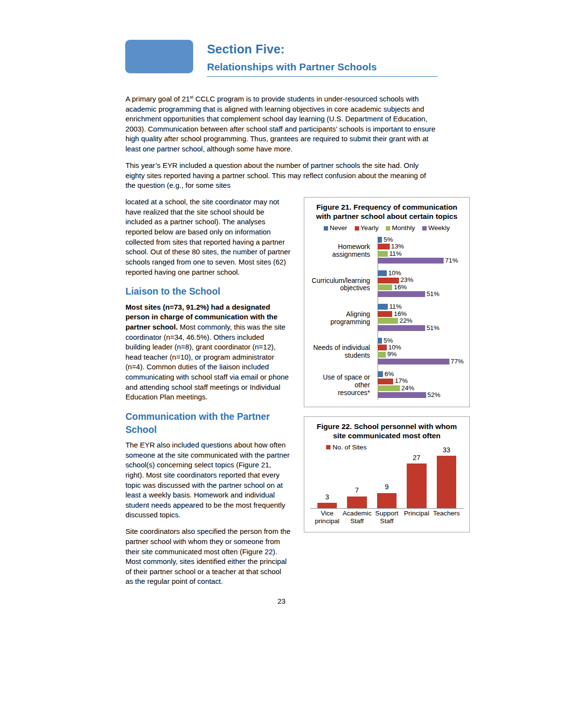Section Five:
Relationships with Partner Schools
A primary goal of 21st CCLC program is to provide students in under-resourced schools with academic programming that is aligned with learning objectives in core academic subjects and enrichment opportunities that complement school day learning (U.S. Department of Education, 2003). Communication between after school staff and participants’ schools is important to ensure high quality after school programming. Thus, grantees are required to submit their grant with at least one partner school, although some have more.
This year’s EYR included a question about the number of partner schools the site had. Only eighty sites reported having a partner school. This may reflect confusion about the meaning of the question (e.g., for some sites
located at a school, the site coordinator may not have realized that the site school should be included as a partner school). The analyses reported below are based only on information collected from sites that reported having a partner school. Out of these 80 sites, the number of partner schools ranged from one to seven. Most sites (62) reported having one partner school.
Liaison to the School
Most sites (n=73, 91.2%) had a designated person in charge of communication with the partner school. Most commonly, this was the site coordinator (n=34, 46.5%). Others included building leader (n=8), grant coordinator (n=12), head teacher (n=10), or program administrator (n=4). Common duties of the liaison included communicating with school staff via email or phone and attending school staff meetings or Individual Education Plan meetings.
Communication with the Partner School
The EYR also included questions about how often someone at the site communicated with the partner school(s) concerning select topics (Figure 21, right). Most site coordinators reported that every topic was discussed with the partner school on at least a weekly basis. Homework and individual student needs appeared to be the most frequently discussed topics.
Site coordinators also specified the person from the partner school with whom they or someone from their site communicated most often (Figure 22). Most commonly, sites identified either the principal of their partner school or a teacher at that school as the regular point of contact.
Figure 21. Frequency of communication
with partner school about certain topics
Never Yearly Monthly Weekly
Homework
assignments
5%
13%
11%
71%
Curriculum/learning
objectives
10%
23%
16%
51%
Aligning
programming
11%
16%
22%
51%
Needs of individual
students
5%
10%
9%
77%
Use of space or other
resources*
6%
17%
24%
52%
Figure 22. School personnel with whom
site communicated most often
No. of Sites
3
7
9
27
33
Vice
principal
Academic
Staff
Support
Staff
Principal
Teachers
23